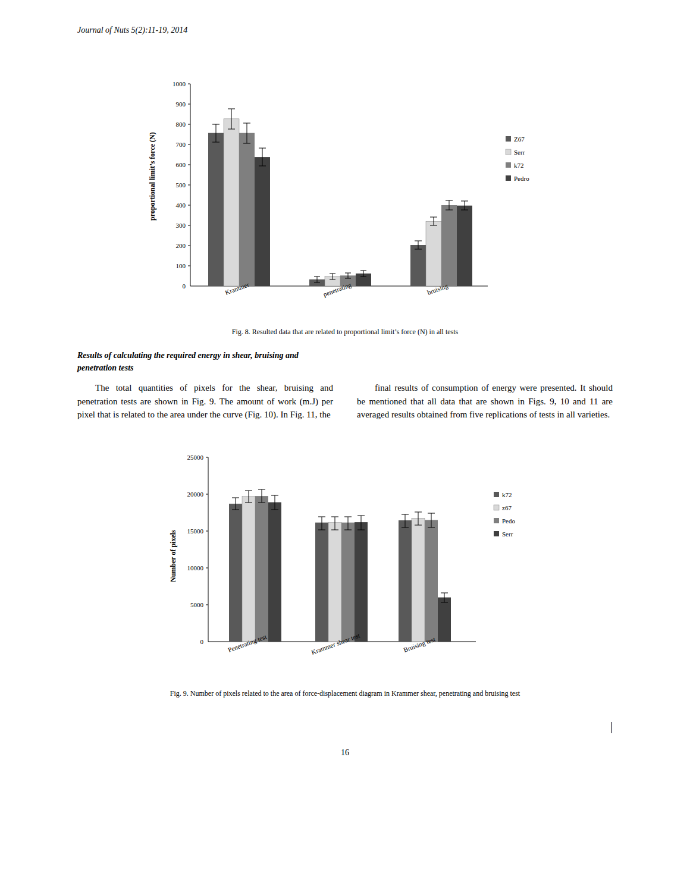Journal of Nuts 5(2):11-19, 2014
1000 900 800 700 600 500 400 300 200 100 0 proportional limit’s force (N) Krammer penetrating bruising Z67 Serr k72 Pedro
Fig. 8. Resulted data that are related to proportional limit’s force (N) in all tests
Results of calculating the required energy in shear, bruising and penetration tests
The total quantities of pixels for the shear, bruising and penetration tests are shown in Fig. 9. The amount of work (m.J) per pixel that is related to the area under the curve (Fig. 10). In Fig. 11, the
final results of consumption of energy were presented. It should be mentioned that all data that are shown in Figs. 9, 10 and 11 are averaged results obtained from five replications of tests in all varieties.
25000 20000 15000 10000 5000 0 Number of pixels Penetrating test Krammer shear test Bruising test k72 z67 Pedo Serr
Fig. 9. Number of pixels related to the area of force-displacement diagram in Krammer shear, penetrating and bruising test
16
|